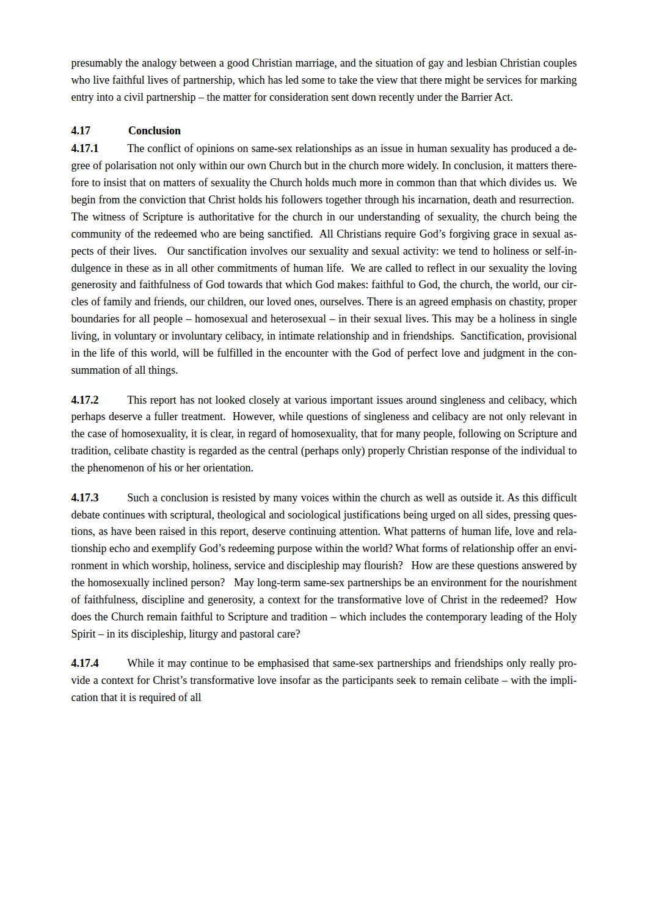presumably the analogy between a good Christian marriage, and the situation of gay and lesbian Christian couples who live faithful lives of partnership, which has led some to take the view that there might be services for marking entry into a civil partnership – the matter for consideration sent down recently under the Barrier Act.
4.17 Conclusion
4.17.1 The conflict of opinions on same-sex relationships as an issue in human sexuality has produced a degree of polarisation not only within our own Church but in the church more widely. In conclusion, it matters therefore to insist that on matters of sexuality the Church holds much more in common than that which divides us. We begin from the conviction that Christ holds his followers together through his incarnation, death and resurrection. The witness of Scripture is authoritative for the church in our understanding of sexuality, the church being the community of the redeemed who are being sanctified. All Christians require God’s forgiving grace in sexual aspects of their lives. Our sanctification involves our sexuality and sexual activity: we tend to holiness or self-indulgence in these as in all other commitments of human life. We are called to reflect in our sexuality the loving generosity and faithfulness of God towards that which God makes: faithful to God, the church, the world, our circles of family and friends, our children, our loved ones, ourselves. There is an agreed emphasis on chastity, proper boundaries for all people – homosexual and heterosexual – in their sexual lives. This may be a holiness in single living, in voluntary or involuntary celibacy, in intimate relationship and in friendships. Sanctification, provisional in the life of this world, will be fulfilled in the encounter with the God of perfect love and judgment in the consummation of all things.
4.17.2 This report has not looked closely at various important issues around singleness and celibacy, which perhaps deserve a fuller treatment. However, while questions of singleness and celibacy are not only relevant in the case of homosexuality, it is clear, in regard of homosexuality, that for many people, following on Scripture and tradition, celibate chastity is regarded as the central (perhaps only) properly Christian response of the individual to the phenomenon of his or her orientation.
4.17.3 Such a conclusion is resisted by many voices within the church as well as outside it. As this difficult debate continues with scriptural, theological and sociological justifications being urged on all sides, pressing questions, as have been raised in this report, deserve continuing attention. What patterns of human life, love and relationship echo and exemplify God’s redeeming purpose within the world? What forms of relationship offer an environment in which worship, holiness, service and discipleship may flourish? How are these questions answered by the homosexually inclined person? May long-term same-sex partnerships be an environment for the nourishment of faithfulness, discipline and generosity, a context for the transformative love of Christ in the redeemed? How does the Church remain faithful to Scripture and tradition – which includes the contemporary leading of the Holy Spirit – in its discipleship, liturgy and pastoral care?
4.17.4 While it may continue to be emphasised that same-sex partnerships and friendships only really provide a context for Christ’s transformative love insofar as the participants seek to remain celibate – with the implication that it is required of all